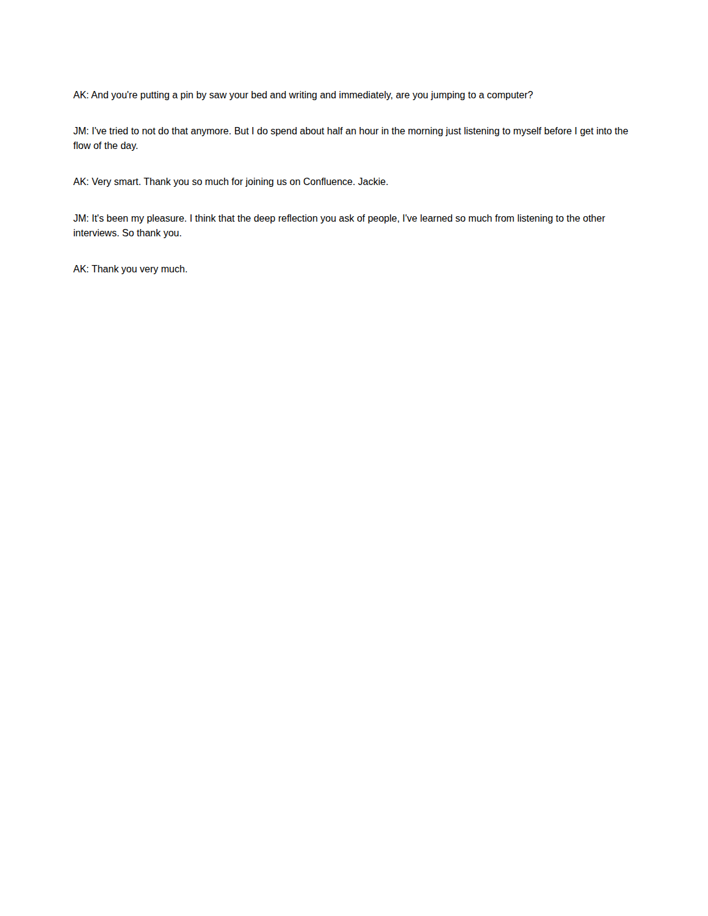AK: And you're putting a pin by saw your bed and writing and immediately, are you jumping to a computer?
JM: I've tried to not do that anymore. But I do spend about half an hour in the morning just listening to myself before I get into the flow of the day.
AK: Very smart. Thank you so much for joining us on Confluence. Jackie.
JM: It's been my pleasure. I think that the deep reflection you ask of people, I've learned so much from listening to the other interviews. So thank you.
AK: Thank you very much.